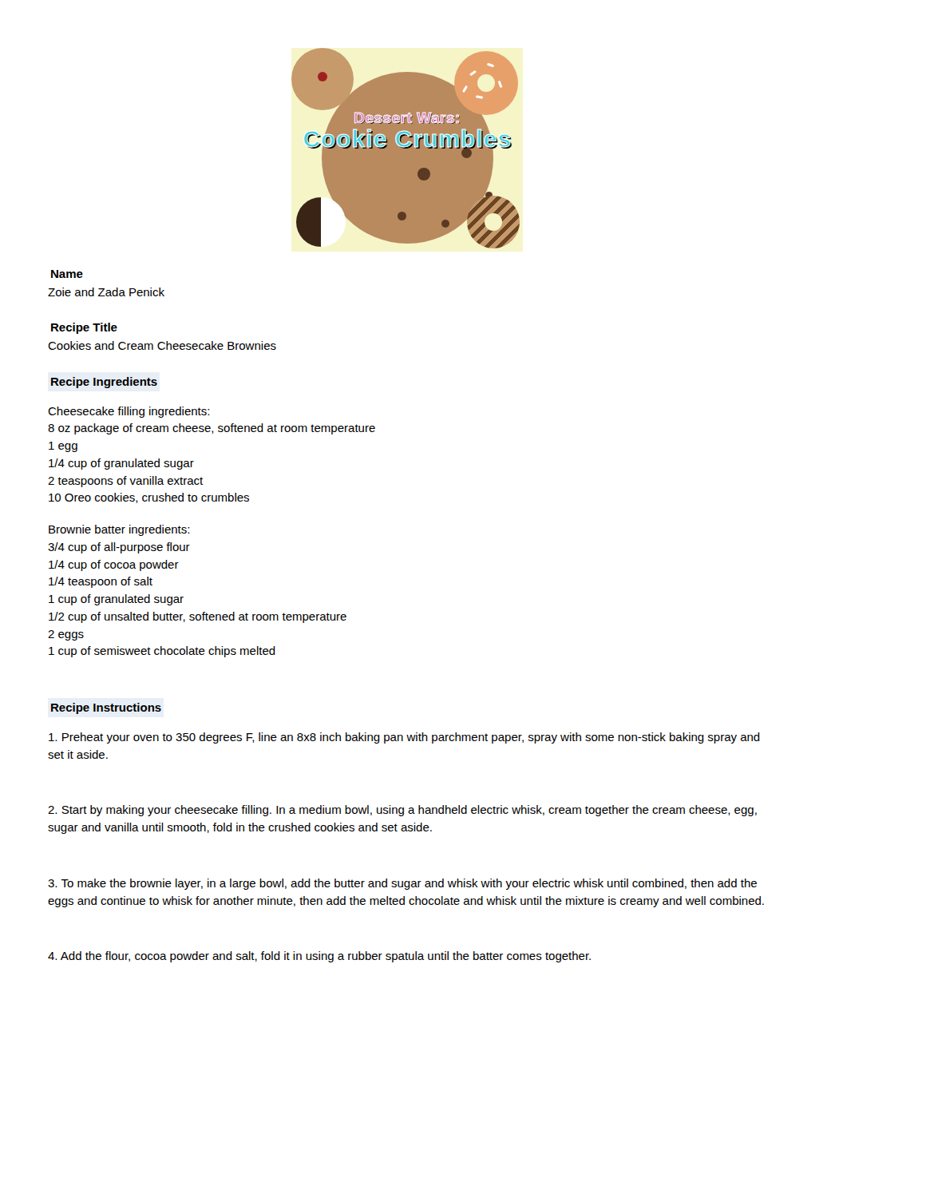Dessert Wars:
Cookie Crumbles
Name
Zoie and Zada Penick
Recipe Title
Cookies and Cream Cheesecake Brownies
Recipe Ingredients
Cheesecake filling ingredients:
8 oz package of cream cheese, softened at room temperature
1 egg
1/4 cup of granulated sugar
2 teaspoons of vanilla extract
10 Oreo cookies, crushed to crumbles
Brownie batter ingredients:
3/4 cup of all-purpose flour
1/4 cup of cocoa powder
1/4 teaspoon of salt
1 cup of granulated sugar
1/2 cup of unsalted butter, softened at room temperature
2 eggs
1 cup of semisweet chocolate chips melted
Recipe Instructions
1. Preheat your oven to 350 degrees F, line an 8x8 inch baking pan with parchment paper, spray with some non-stick baking spray and set it aside.
2. Start by making your cheesecake filling. In a medium bowl, using a handheld electric whisk, cream together the cream cheese, egg, sugar and vanilla until smooth, fold in the crushed cookies and set aside.
3. To make the brownie layer, in a large bowl, add the butter and sugar and whisk with your electric whisk until combined, then add the eggs and continue to whisk for another minute, then add the melted chocolate and whisk until the mixture is creamy and well combined.
4. Add the flour, cocoa powder and salt, fold it in using a rubber spatula until the batter comes together.